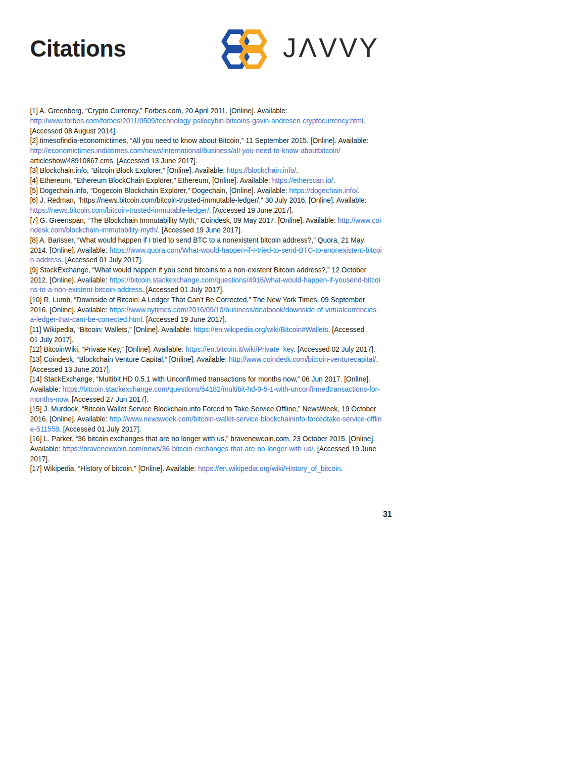Citations
JΛVVY
[1] A. Greenberg, “Crypto Currency,” Forbes.com, 20 April 2011. [Online]. Available:
http://www.forbes.com/forbes/2011/0509/technology-psilocybin-bitcoins-gavin-andresen-cryptocurrency.html. [Accessed 08 August 2014].
[2] timesofindia-economictimes, “All you need to know about Bitcoin,” 11 September 2015. [Online]. Available:
http://economictimes.indiatimes.com/news/international/business/all-you-need-to-know-aboutbitcoin/ articleshow/48910867.cms. [Accessed 13 June 2017].
[3] Blockchain.info, “Bitcoin Block Explorer,” [Online]. Available: https://blockchain.info/.
[4] Ethereum, “Ethereum BlockChain Explorer,” Ethereum, [Online]. Available: https://etherscan.io/.
[5] Dogechain.info, “Dogecoin Blockchain Explorer,” Dogechain, [Online]. Available: https://dogechain.info/.
[6] J. Redman, “https://news.bitcoin.com/bitcoin-trusted-immutable-ledger/,” 30 July 2016. [Online]. Available:
https://news.bitcoin.com/bitcoin-trusted-immutable-ledger/. [Accessed 19 June 2017].
[7] G. Greenspan, “The Blockchain Immutability Myth,” Coindesk, 09 May 2017. [Online]. Available: http://www.coindesk.com/blockchain-immutability-myth/. [Accessed 19 June 2017].
[8] A. Barisser, “What would happen if I tried to send BTC to a nonexistent bitcoin address?,” Quora, 21 May 2014. [Online]. Available: https://www.quora.com/What-would-happen-if-I-tried-to-send-BTC-to-anonexistent-bitcoin-address. [Accessed 01 July 2017].
[9] StackExchange, “What would happen if you send bitcoins to a non-existent Bitcoin address?,” 12 October 2012. [Online]. Available: https://bitcoin.stackexchange.com/questions/4916/what-would-happen-if-yousend-bitcoins-to-a-non-existent-bitcoin-address. [Accessed 01 July 2017].
[10] R. Lumb, “Downside of Bitcoin: A Ledger That Can’t Be Corrected,” The New York Times, 09 September
2016. [Online]. Available: https://www.nytimes.com/2016/09/10/business/dealbook/downside-of-virtualcurrencies-a-ledger-that-cant-be-corrected.html. [Accessed 19 June 2017].
[11] Wikipedia, “Bitcoin: Wallets,” [Online]. Available: https://en.wikipedia.org/wiki/Bitcoin#Wallets. [Accessed
01 July 2017].
[12] BitcoinWiki, “Private Key,” [Online]. Available: https://en.bitcoin.it/wiki/Private_key. [Accessed 02 July 2017].
[13] Coindesk, “Blockchain Venture Capital,” [Online]. Available: http://www.coindesk.com/bitcoin-venturecapital/. [Accessed 13 June 2017].
[14] StackExchange, “Multibit HD 0.5.1 with Unconfirmed transactions for months now,” 06 Jun 2017. [Online].
Available: https://bitcoin.stackexchange.com/questions/54182/multibit-hd-0-5-1-with-unconfirmedtransactions-for-months-now. [Accessed 27 Jun 2017].
[15] J. Murdock, “Bitcoin Wallet Service Blockchain.info Forced to Take Service Offline,” NewsWeek, 19 October 2016. [Online]. Available: http://www.newsweek.com/bitcoin-wallet-service-blockchaininfo-forcedtake-service-offline-511558. [Accessed 01 July 2017].
[16] L. Parker, “36 bitcoin exchanges that are no longer with us,” bravenewcoin.com, 23 October 2015. [Online]. Available: https://bravenewcoin.com/news/36-bitcoin-exchanges-that-are-no-longer-with-us/. [Accessed 19 June 2017].
[17] Wikipedia, “History of bitcoin,” [Online]. Available: https://en.wikipedia.org/wiki/History_of_bitcoin.
31